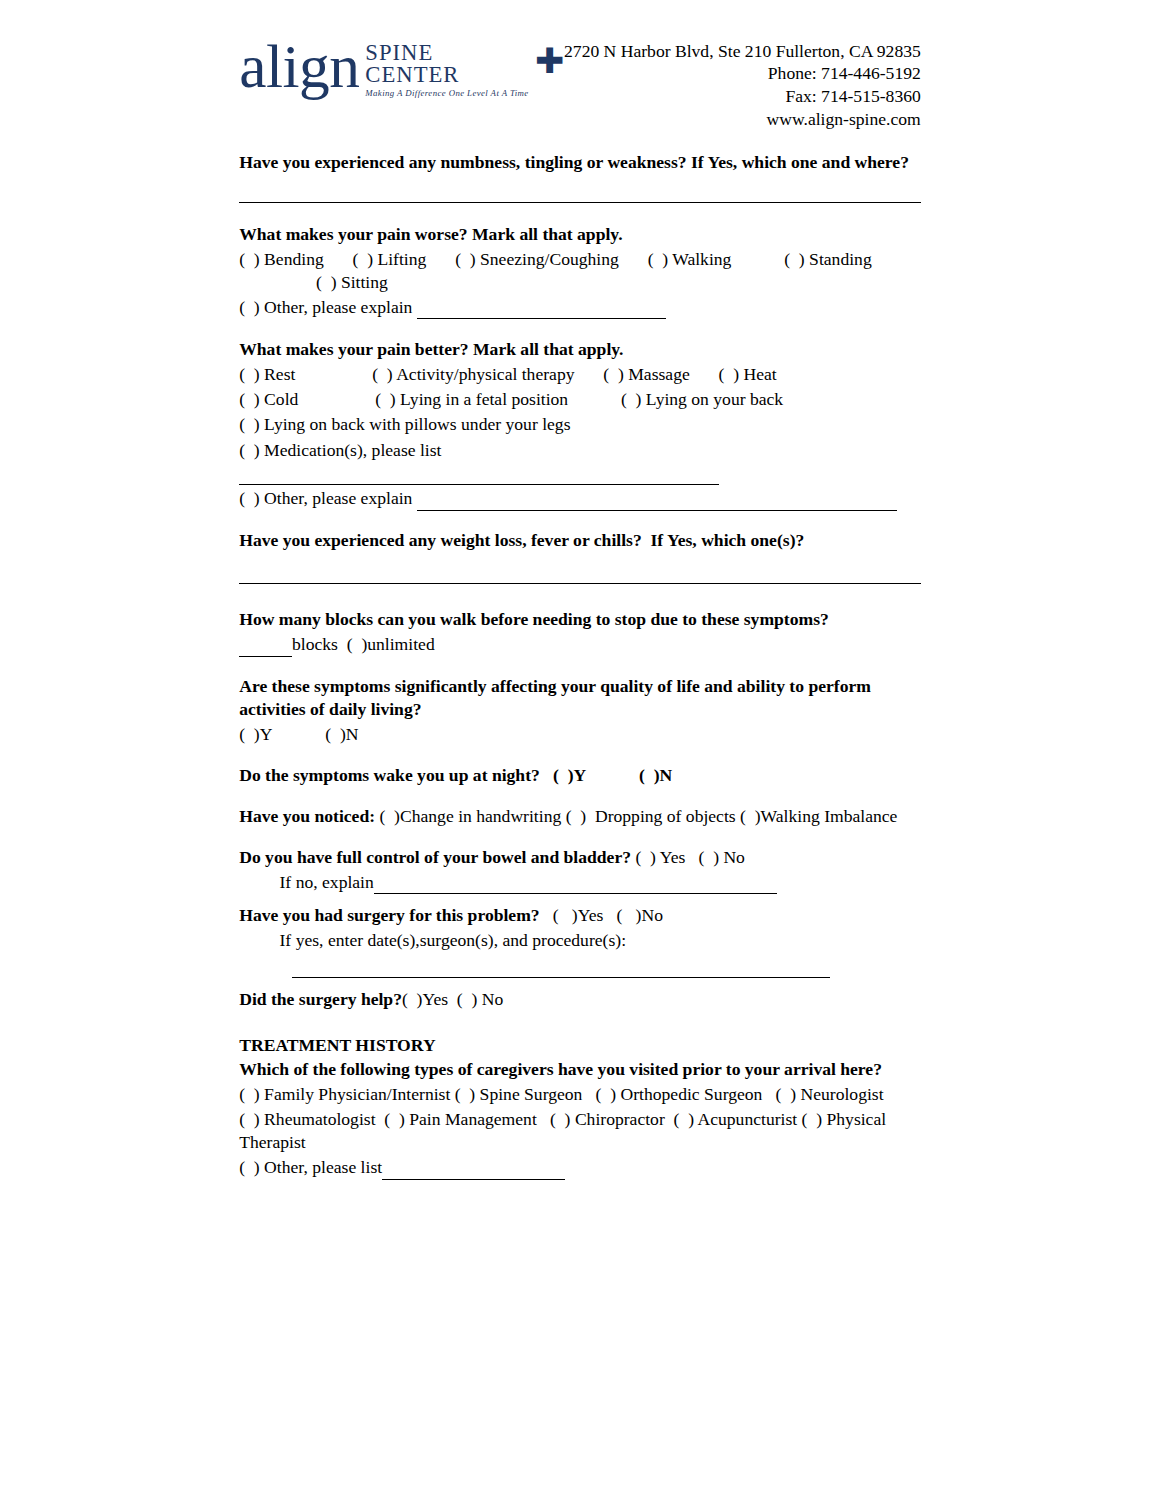align SPINE CENTER Making A Difference One Level At A Time✚
2720 N Harbor Blvd, Ste 210 Fullerton, CA 92835
Phone: 714-446-5192
Fax: 714-515-8360
www.align-spine.com
Have you experienced any numbness, tingling or weakness? If Yes, which one and where?
What makes your pain worse? Mark all that apply.
( ) Bending ( ) Lifting ( ) Sneezing/Coughing ( ) Walking ( ) Standing ( ) Sitting
( ) Other, please explain
What makes your pain better? Mark all that apply.
( ) Rest ( ) Activity/physical therapy ( ) Massage ( ) Heat
( ) Cold ( ) Lying in a fetal position ( ) Lying on your back
( ) Lying on back with pillows under your legs
( ) Medication(s), please list
( ) Other, please explain
Have you experienced any weight loss, fever or chills? If Yes, which one(s)?
How many blocks can you walk before needing to stop due to these symptoms?
blocks ( )unlimited
Are these symptoms significantly affecting your quality of life and ability to perform activities of daily living?
( )Y ( )N
Do the symptoms wake you up at night? ( )Y ( )N
Have you noticed: ( )Change in handwriting ( ) Dropping of objects ( )Walking Imbalance
Do you have full control of your bowel and bladder? ( ) Yes ( ) No
If no, explain
Have you had surgery for this problem? ( )Yes ( )No
If yes, enter date(s),surgeon(s), and procedure(s):
Did the surgery help?( )Yes ( ) No
TREATMENT HISTORY
Which of the following types of caregivers have you visited prior to your arrival here?
( ) Family Physician/Internist ( ) Spine Surgeon ( ) Orthopedic Surgeon ( ) Neurologist
( ) Rheumatologist ( ) Pain Management ( ) Chiropractor ( ) Acupuncturist ( ) Physical Therapist
( ) Other, please list